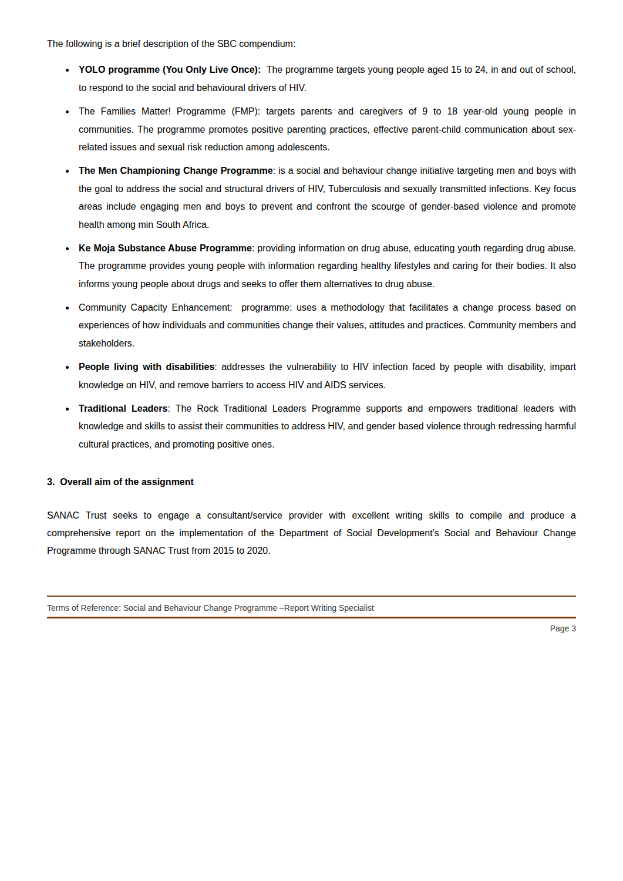The following is a brief description of the SBC compendium:
YOLO programme (You Only Live Once): The programme targets young people aged 15 to 24, in and out of school, to respond to the social and behavioural drivers of HIV.
The Families Matter! Programme (FMP): targets parents and caregivers of 9 to 18 year-old young people in communities. The programme promotes positive parenting practices, effective parent-child communication about sex-related issues and sexual risk reduction among adolescents.
The Men Championing Change Programme: is a social and behaviour change initiative targeting men and boys with the goal to address the social and structural drivers of HIV, Tuberculosis and sexually transmitted infections. Key focus areas include engaging men and boys to prevent and confront the scourge of gender-based violence and promote health among min South Africa.
Ke Moja Substance Abuse Programme: providing information on drug abuse, educating youth regarding drug abuse. The programme provides young people with information regarding healthy lifestyles and caring for their bodies. It also informs young people about drugs and seeks to offer them alternatives to drug abuse.
Community Capacity Enhancement: programme: uses a methodology that facilitates a change process based on experiences of how individuals and communities change their values, attitudes and practices. Community members and stakeholders.
People living with disabilities: addresses the vulnerability to HIV infection faced by people with disability, impart knowledge on HIV, and remove barriers to access HIV and AIDS services.
Traditional Leaders: The Rock Traditional Leaders Programme supports and empowers traditional leaders with knowledge and skills to assist their communities to address HIV, and gender based violence through redressing harmful cultural practices, and promoting positive ones.
3. Overall aim of the assignment
SANAC Trust seeks to engage a consultant/service provider with excellent writing skills to compile and produce a comprehensive report on the implementation of the Department of Social Development's Social and Behaviour Change Programme through SANAC Trust from 2015 to 2020.
Terms of Reference: Social and Behaviour Change Programme –Report Writing Specialist
Page 3